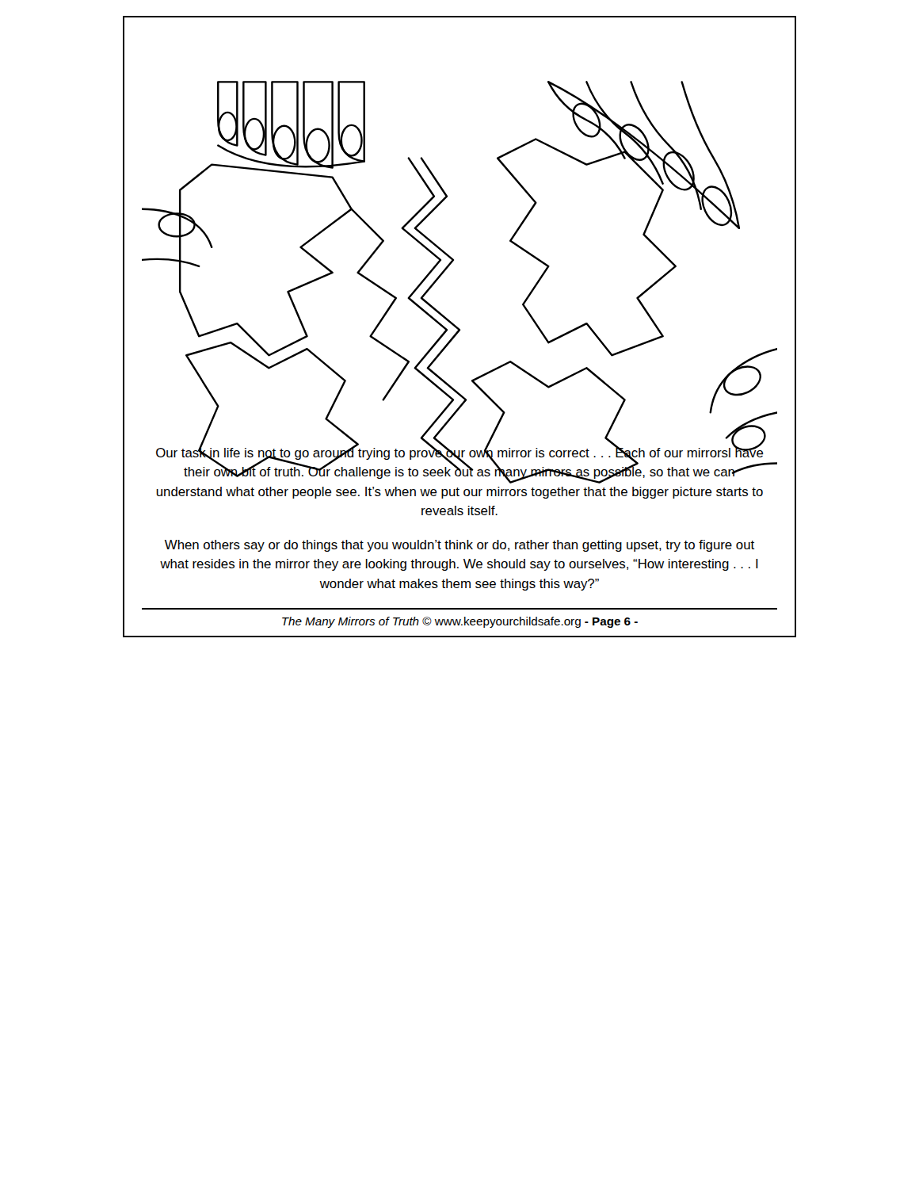Our task in life is not to go around trying to prove our own mirror is correct . . . Each of our mirrorsl have their own bit of truth. Our challenge is to seek out as many mirrors as possible, so that we can understand what other people see. It’s when we put our mirrors together that the bigger picture starts to reveals itself.
When others say or do things that you wouldn’t think or do, rather than getting upset, try to figure out what resides in the mirror they are looking through. We should say to ourselves, “How interesting . . . I wonder what makes them see things this way?”
The Many Mirrors of Truth © www.keepyourchildsafe.org - Page 6 -